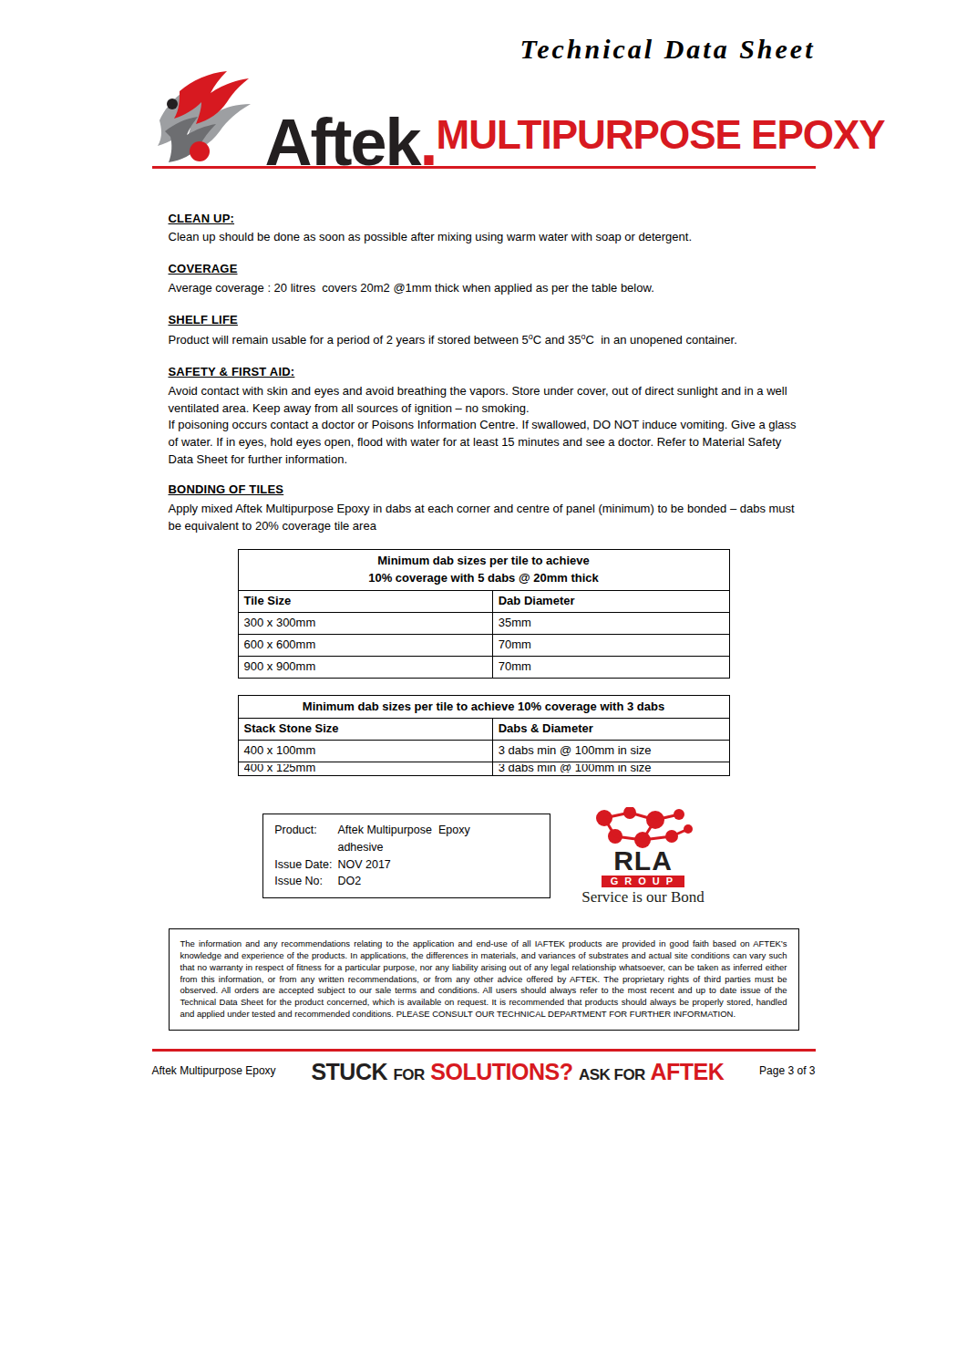Technical Data Sheet
Aftek.
MULTIPURPOSE EPOXY
CLEAN UP:
Clean up should be done as soon as possible after mixing using warm water with soap or detergent.
COVERAGE
Average coverage : 20 litres covers 20m2 @1mm thick when applied as per the table below.
SHELF LIFE
Product will remain usable for a period of 2 years if stored between 5oC and 35oC in an unopened container.
SAFETY & FIRST AID:
Avoid contact with skin and eyes and avoid breathing the vapors. Store under cover, out of direct sunlight and in a well ventilated area. Keep away from all sources of ignition – no smoking.
If poisoning occurs contact a doctor or Poisons Information Centre. If swallowed, DO NOT induce vomiting. Give a glass of water. If in eyes, hold eyes open, flood with water for at least 15 minutes and see a doctor. Refer to Material Safety Data Sheet for further information.
BONDING OF TILES
Apply mixed Aftek Multipurpose Epoxy in dabs at each corner and centre of panel (minimum) to be bonded – dabs must be equivalent to 20% coverage tile area
| Minimum dab sizes per tile to achieve 10% coverage with 5 dabs @ 20mm thick |
| --- |
| Tile Size | Dab Diameter |
| 300 x 300mm | 35mm |
| 600 x 600mm | 70mm |
| 900 x 900mm | 70mm |
| Minimum dab sizes per tile to achieve 10% coverage with 3 dabs |
| --- |
| Stack Stone Size | Dabs & Diameter |
| 400 x 100mm | 3 dabs min @ 100mm in size |
| 400 x 125mm | 3 dabs min @ 100mm in size |
| Product: | Aftek Multipurpose Epoxy adhesive |
| Issue Date: | NOV 2017 |
| Issue No: | DO2 |
RLA
GROUP
Service is our Bond
The information and any recommendations relating to the application and end-use of all IAFTEK products are provided in good faith based on AFTEK’s knowledge and experience of the products. In applications, the differences in materials, and variances of substrates and actual site conditions can vary such that no warranty in respect of fitness for a particular purpose, nor any liability arising out of any legal relationship whatsoever, can be taken as inferred either from this information, or from any written recommendations, or from any other advice offered by AFTEK. The proprietary rights of third parties must be observed. All orders are accepted subject to our sale terms and conditions. All users should always refer to the most recent and up to date issue of the Technical Data Sheet for the product concerned, which is available on request. It is recommended that products should always be properly stored, handled and applied under tested and recommended conditions. PLEASE CONSULT OUR TECHNICAL DEPARTMENT FOR FURTHER INFORMATION.
Aftek Multipurpose Epoxy
STUCK FOR SOLUTIONS? ASK FOR AFTEK
Page 3 of 3